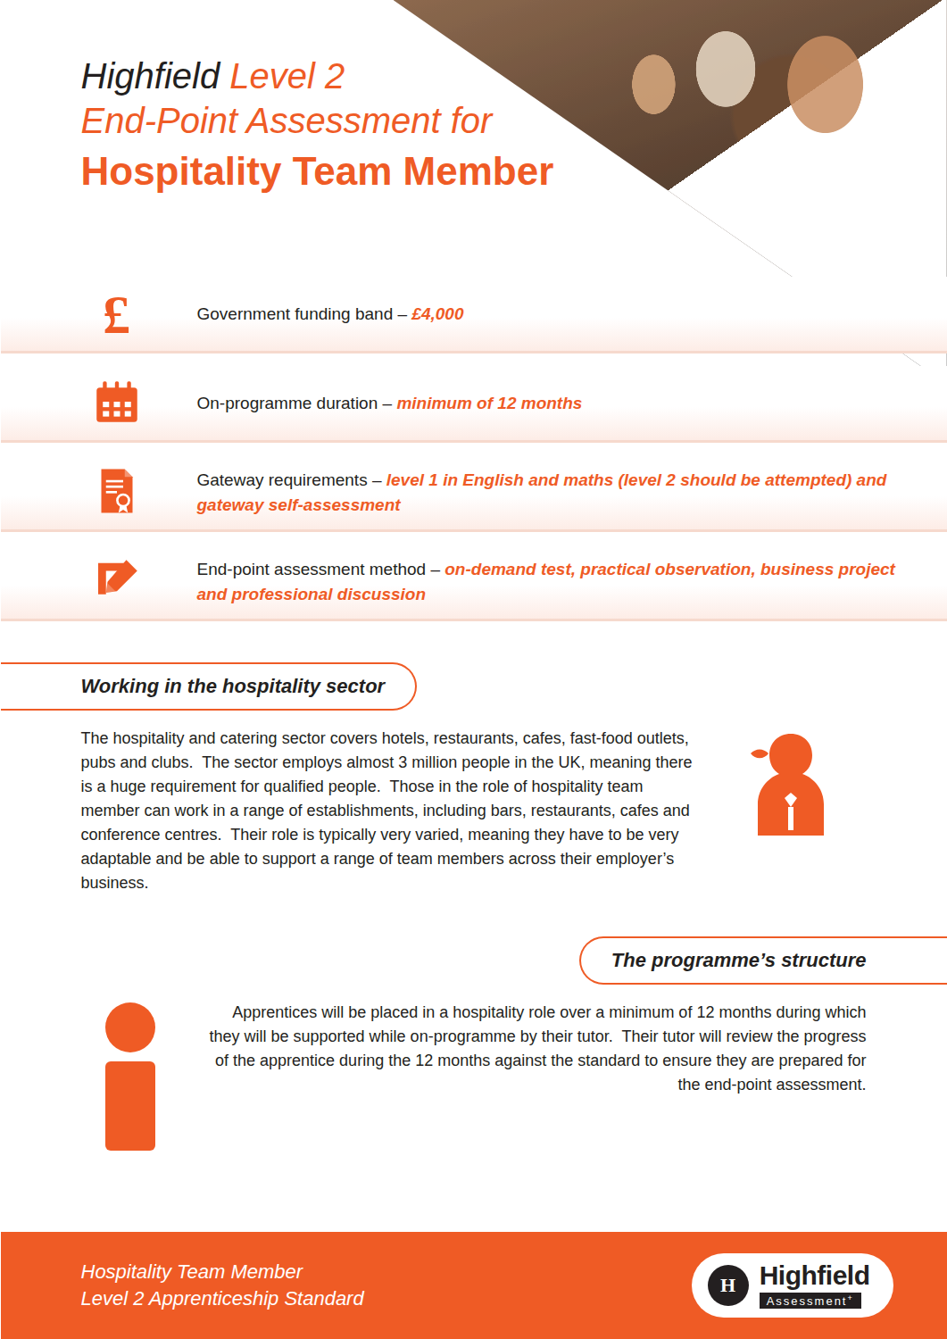Highfield Level 2
End-Point Assessment for Hospitality Team Member
£
Government funding band – £4,000
On-programme duration – minimum of 12 months
Gateway requirements – level 1 in English and maths (level 2 should be attempted) and gateway self-assessment
End-point assessment method – on-demand test, practical observation, business project and professional discussion
Working in the hospitality sector
The hospitality and catering sector covers hotels, restaurants, cafes, fast-food outlets, pubs and clubs. The sector employs almost 3 million people in the UK, meaning there is a huge requirement for qualified people. Those in the role of hospitality team member can work in a range of establishments, including bars, restaurants, cafes and conference centres. Their role is typically very varied, meaning they have to be very adaptable and be able to support a range of team members across their employer’s business.
The programme’s structure
Apprentices will be placed in a hospitality role over a minimum of 12 months during which they will be supported while on-programme by their tutor. Their tutor will review the progress of the apprentice during the 12 months against the standard to ensure they are prepared for the end-point assessment.
Hospitality Team Member Level 2 Apprenticeship Standard
H
Highfield
Assessment+